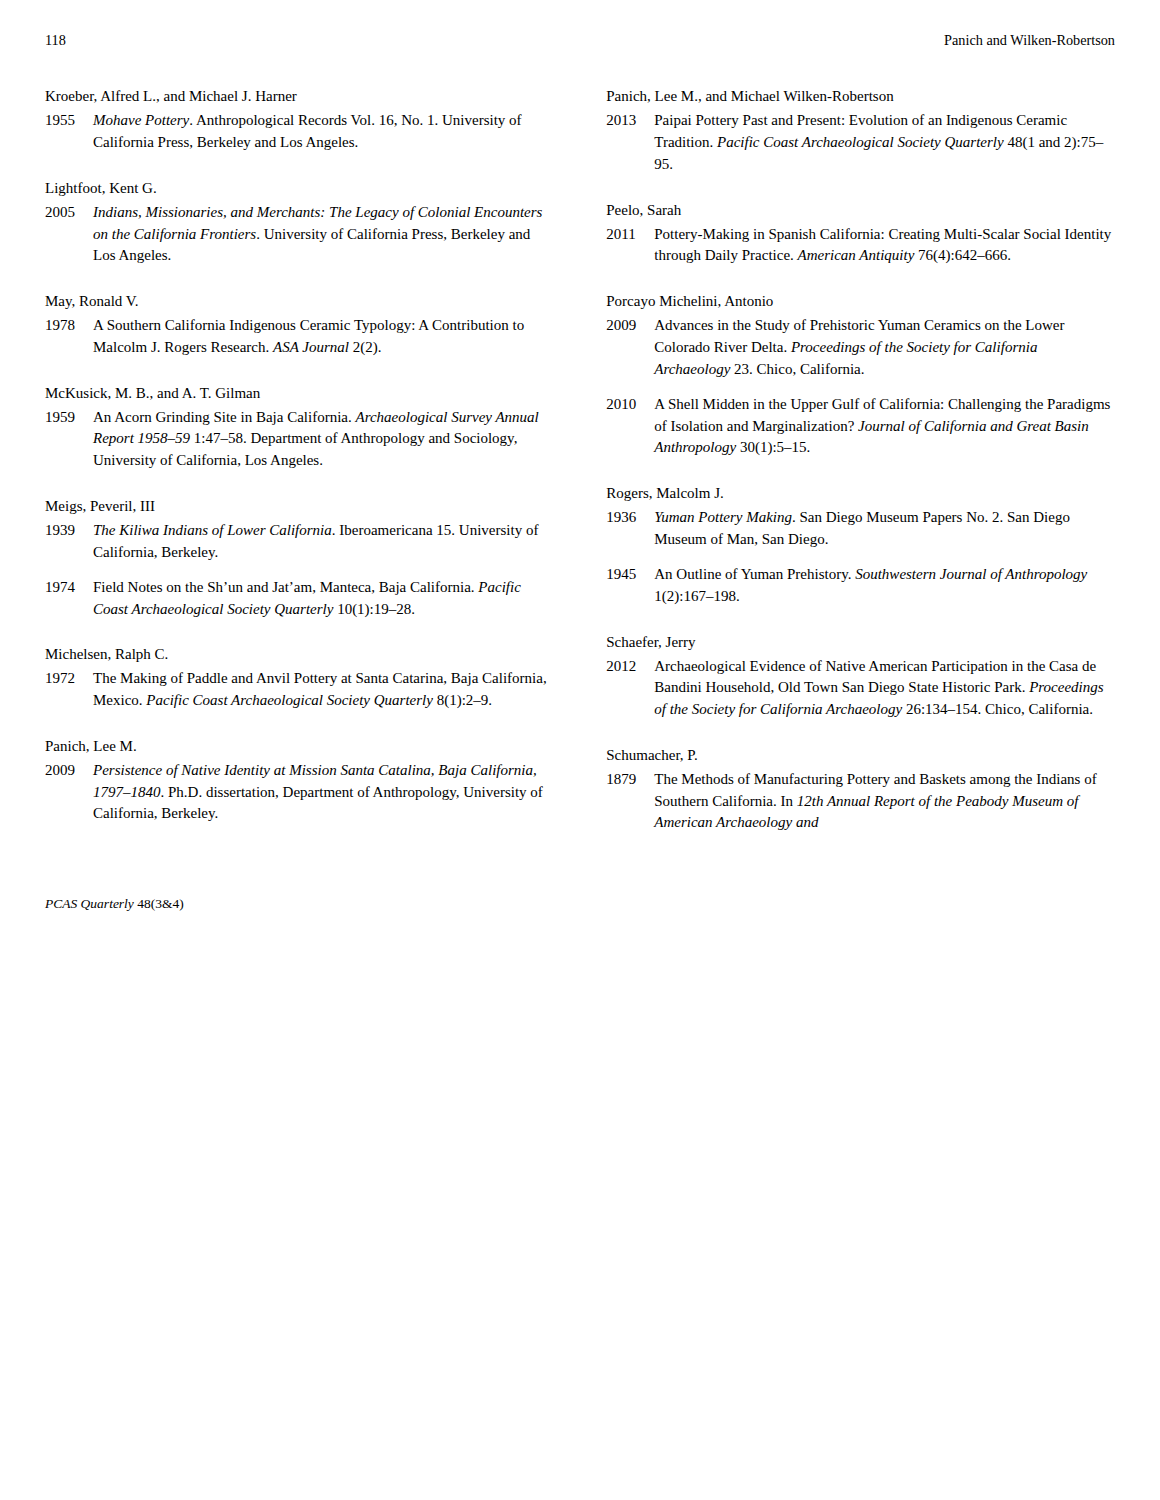118 Panich and Wilken-Robertson
Kroeber, Alfred L., and Michael J. Harner
1955 Mohave Pottery. Anthropological Records Vol. 16, No. 1. University of California Press, Berkeley and Los Angeles.
Lightfoot, Kent G.
2005 Indians, Missionaries, and Merchants: The Legacy of Colonial Encounters on the California Frontiers. University of California Press, Berkeley and Los Angeles.
May, Ronald V.
1978 A Southern California Indigenous Ceramic Typology: A Contribution to Malcolm J. Rogers Research. ASA Journal 2(2).
McKusick, M. B., and A. T. Gilman
1959 An Acorn Grinding Site in Baja California. Archaeological Survey Annual Report 1958–59 1:47–58. Department of Anthropology and Sociology, University of California, Los Angeles.
Meigs, Peveril, III
1939 The Kiliwa Indians of Lower California. Iberoamericana 15. University of California, Berkeley.
1974 Field Notes on the Sh’un and Jat’am, Manteca, Baja California. Pacific Coast Archaeological Society Quarterly 10(1):19–28.
Michelsen, Ralph C.
1972 The Making of Paddle and Anvil Pottery at Santa Catarina, Baja California, Mexico. Pacific Coast Archaeological Society Quarterly 8(1):2–9.
Panich, Lee M.
2009 Persistence of Native Identity at Mission Santa Catalina, Baja California, 1797–1840. Ph.D. dissertation, Department of Anthropology, University of California, Berkeley.
Panich, Lee M., and Michael Wilken-Robertson
2013 Paipai Pottery Past and Present: Evolution of an Indigenous Ceramic Tradition. Pacific Coast Archaeological Society Quarterly 48(1 and 2):75–95.
Peelo, Sarah
2011 Pottery-Making in Spanish California: Creating Multi-Scalar Social Identity through Daily Practice. American Antiquity 76(4):642–666.
Porcayo Michelini, Antonio
2009 Advances in the Study of Prehistoric Yuman Ceramics on the Lower Colorado River Delta. Proceedings of the Society for California Archaeology 23. Chico, California.
2010 A Shell Midden in the Upper Gulf of California: Challenging the Paradigms of Isolation and Marginalization? Journal of California and Great Basin Anthropology 30(1):5–15.
Rogers, Malcolm J.
1936 Yuman Pottery Making. San Diego Museum Papers No. 2. San Diego Museum of Man, San Diego.
1945 An Outline of Yuman Prehistory. Southwestern Journal of Anthropology 1(2):167–198.
Schaefer, Jerry
2012 Archaeological Evidence of Native American Participation in the Casa de Bandini Household, Old Town San Diego State Historic Park. Proceedings of the Society for California Archaeology 26:134–154. Chico, California.
Schumacher, P.
1879 The Methods of Manufacturing Pottery and Baskets among the Indians of Southern California. In 12th Annual Report of the Peabody Museum of American Archaeology and
PCAS Quarterly 48(3&4)